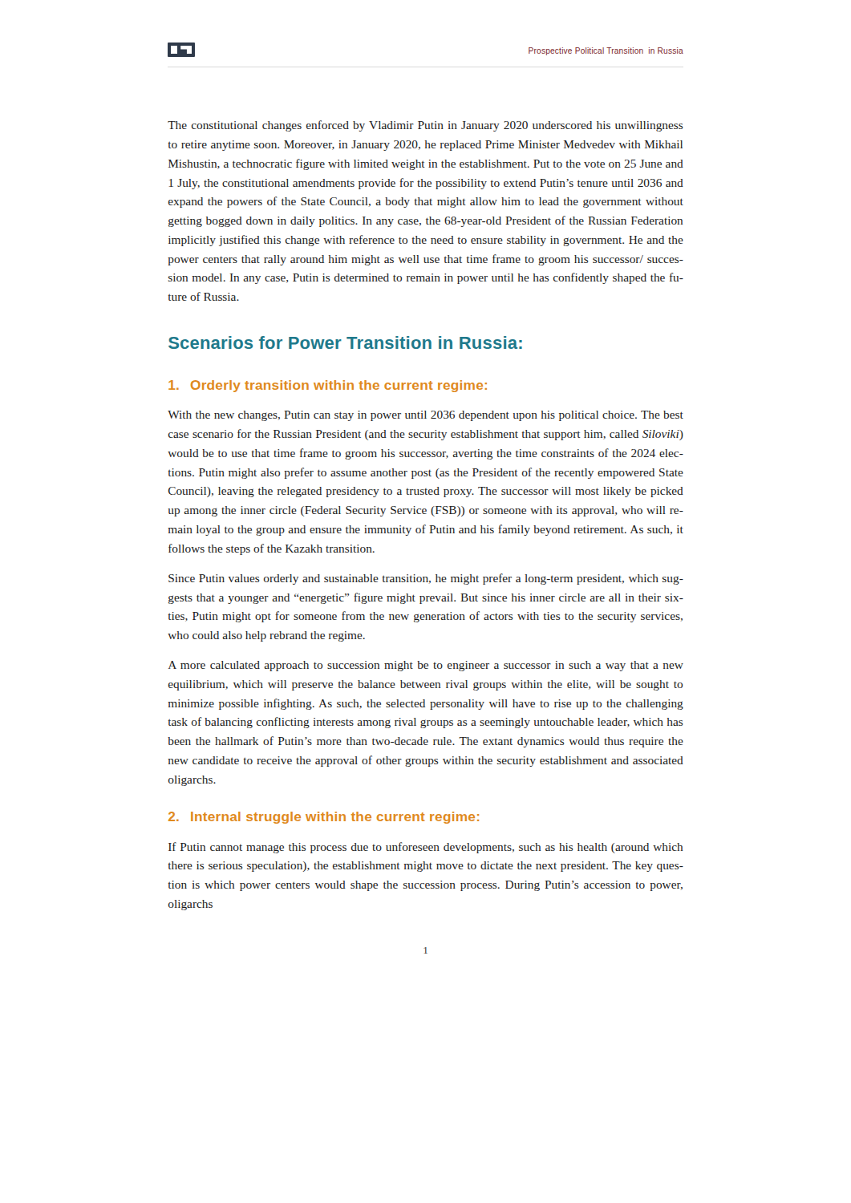Prospective Political Transition in Russia
The constitutional changes enforced by Vladimir Putin in January 2020 underscored his unwillingness to retire anytime soon. Moreover, in January 2020, he replaced Prime Minister Medvedev with Mikhail Mishustin, a technocratic figure with limited weight in the establishment. Put to the vote on 25 June and 1 July, the constitutional amendments provide for the possibility to extend Putin’s tenure until 2036 and expand the powers of the State Council, a body that might allow him to lead the government without getting bogged down in daily politics. In any case, the 68-year-old President of the Russian Federation implicitly justified this change with reference to the need to ensure stability in government. He and the power centers that rally around him might as well use that time frame to groom his successor/ succession model. In any case, Putin is determined to remain in power until he has confidently shaped the future of Russia.
Scenarios for Power Transition in Russia:
1. Orderly transition within the current regime:
With the new changes, Putin can stay in power until 2036 dependent upon his political choice. The best case scenario for the Russian President (and the security establishment that support him, called Siloviki) would be to use that time frame to groom his successor, averting the time constraints of the 2024 elections. Putin might also prefer to assume another post (as the President of the recently empowered State Council), leaving the relegated presidency to a trusted proxy. The successor will most likely be picked up among the inner circle (Federal Security Service (FSB)) or someone with its approval, who will remain loyal to the group and ensure the immunity of Putin and his family beyond retirement. As such, it follows the steps of the Kazakh transition.
Since Putin values orderly and sustainable transition, he might prefer a long-term president, which suggests that a younger and “energetic” figure might prevail. But since his inner circle are all in their sixties, Putin might opt for someone from the new generation of actors with ties to the security services, who could also help rebrand the regime.
A more calculated approach to succession might be to engineer a successor in such a way that a new equilibrium, which will preserve the balance between rival groups within the elite, will be sought to minimize possible infighting. As such, the selected personality will have to rise up to the challenging task of balancing conflicting interests among rival groups as a seemingly untouchable leader, which has been the hallmark of Putin’s more than two-decade rule. The extant dynamics would thus require the new candidate to receive the approval of other groups within the security establishment and associated oligarchs.
2. Internal struggle within the current regime:
If Putin cannot manage this process due to unforeseen developments, such as his health (around which there is serious speculation), the establishment might move to dictate the next president. The key question is which power centers would shape the succession process. During Putin’s accession to power, oligarchs
1